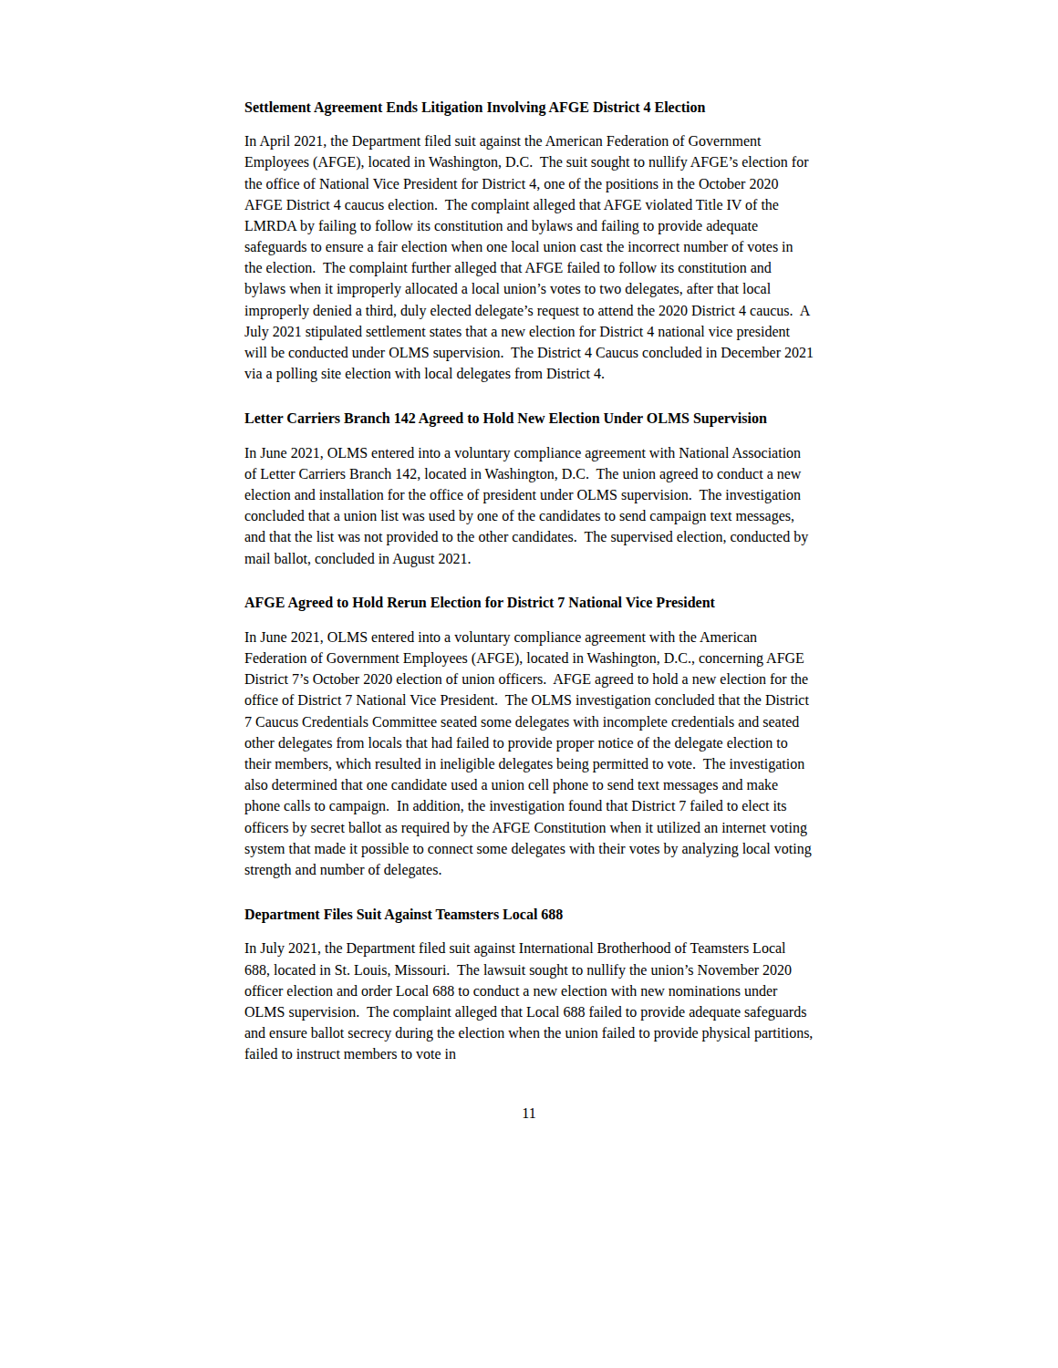Settlement Agreement Ends Litigation Involving AFGE District 4 Election
In April 2021, the Department filed suit against the American Federation of Government Employees (AFGE), located in Washington, D.C. The suit sought to nullify AFGE’s election for the office of National Vice President for District 4, one of the positions in the October 2020 AFGE District 4 caucus election. The complaint alleged that AFGE violated Title IV of the LMRDA by failing to follow its constitution and bylaws and failing to provide adequate safeguards to ensure a fair election when one local union cast the incorrect number of votes in the election. The complaint further alleged that AFGE failed to follow its constitution and bylaws when it improperly allocated a local union’s votes to two delegates, after that local improperly denied a third, duly elected delegate’s request to attend the 2020 District 4 caucus. A July 2021 stipulated settlement states that a new election for District 4 national vice president will be conducted under OLMS supervision. The District 4 Caucus concluded in December 2021 via a polling site election with local delegates from District 4.
Letter Carriers Branch 142 Agreed to Hold New Election Under OLMS Supervision
In June 2021, OLMS entered into a voluntary compliance agreement with National Association of Letter Carriers Branch 142, located in Washington, D.C. The union agreed to conduct a new election and installation for the office of president under OLMS supervision. The investigation concluded that a union list was used by one of the candidates to send campaign text messages, and that the list was not provided to the other candidates. The supervised election, conducted by mail ballot, concluded in August 2021.
AFGE Agreed to Hold Rerun Election for District 7 National Vice President
In June 2021, OLMS entered into a voluntary compliance agreement with the American Federation of Government Employees (AFGE), located in Washington, D.C., concerning AFGE District 7’s October 2020 election of union officers. AFGE agreed to hold a new election for the office of District 7 National Vice President. The OLMS investigation concluded that the District 7 Caucus Credentials Committee seated some delegates with incomplete credentials and seated other delegates from locals that had failed to provide proper notice of the delegate election to their members, which resulted in ineligible delegates being permitted to vote. The investigation also determined that one candidate used a union cell phone to send text messages and make phone calls to campaign. In addition, the investigation found that District 7 failed to elect its officers by secret ballot as required by the AFGE Constitution when it utilized an internet voting system that made it possible to connect some delegates with their votes by analyzing local voting strength and number of delegates.
Department Files Suit Against Teamsters Local 688
In July 2021, the Department filed suit against International Brotherhood of Teamsters Local 688, located in St. Louis, Missouri. The lawsuit sought to nullify the union’s November 2020 officer election and order Local 688 to conduct a new election with new nominations under OLMS supervision. The complaint alleged that Local 688 failed to provide adequate safeguards and ensure ballot secrecy during the election when the union failed to provide physical partitions, failed to instruct members to vote in
11